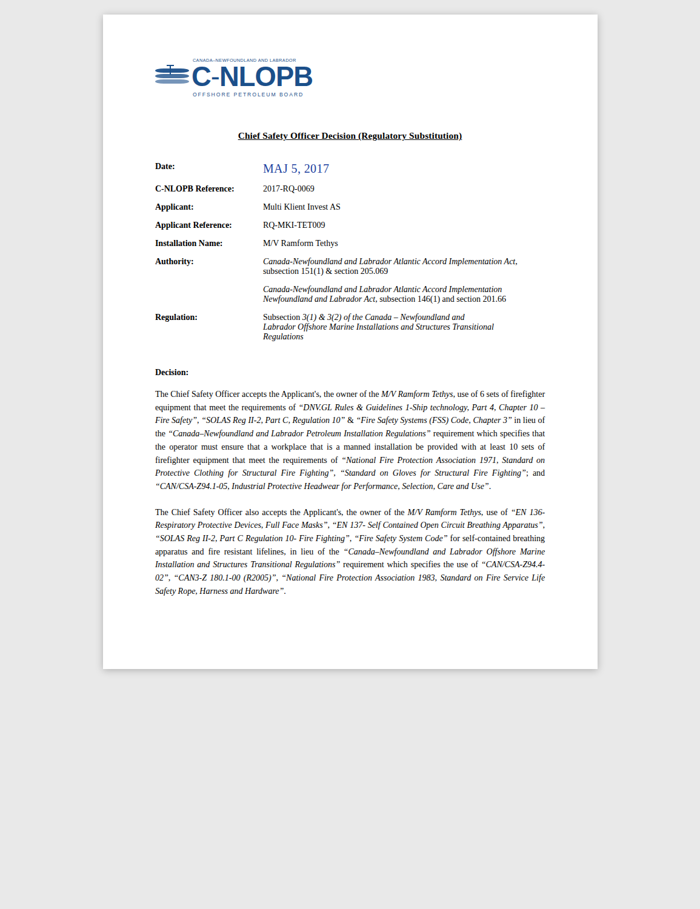CANADA–NEWFOUNDLAND AND LABRADOR
C-NLOPB
OFFSHORE PETROLEUM BOARD
Chief Safety Officer Decision (Regulatory Substitution)
| Date: | MAJ 5, 2017 |
| C-NLOPB Reference: | 2017-RQ-0069 |
| Applicant: | Multi Klient Invest AS |
| Applicant Reference: | RQ-MKI-TET009 |
| Installation Name: | M/V Ramform Tethys |
| Authority: | Canada-Newfoundland and Labrador Atlantic Accord Implementation Act , subsection 151(1) & section 205.069 Canada-Newfoundland and Labrador Atlantic Accord Implementation Newfoundland and Labrador Act , subsection 146(1) and section 201.66 |
| Regulation: | Subsection 3(1) & 3(2) of the Canada – Newfoundland and Labrador Offshore Marine Installations and Structures Transitional Regulations |
Decision:
The Chief Safety Officer accepts the Applicant's, the owner of the M/V Ramform Tethys, use of 6 sets of firefighter equipment that meet the requirements of “DNV.GL Rules & Guidelines 1-Ship technology, Part 4, Chapter 10 – Fire Safety”, “SOLAS Reg II-2, Part C, Regulation 10” & “Fire Safety Systems (FSS) Code, Chapter 3” in lieu of the “Canada–Newfoundland and Labrador Petroleum Installation Regulations” requirement which specifies that the operator must ensure that a workplace that is a manned installation be provided with at least 10 sets of firefighter equipment that meet the requirements of “National Fire Protection Association 1971, Standard on Protective Clothing for Structural Fire Fighting”, “Standard on Gloves for Structural Fire Fighting”; and “CAN/CSA-Z94.1-05, Industrial Protective Headwear for Performance, Selection, Care and Use”.
The Chief Safety Officer also accepts the Applicant's, the owner of the M/V Ramform Tethys, use of “EN 136- Respiratory Protective Devices, Full Face Masks”, “EN 137- Self Contained Open Circuit Breathing Apparatus”, “SOLAS Reg II-2, Part C Regulation 10- Fire Fighting”, “Fire Safety System Code” for self-contained breathing apparatus and fire resistant lifelines, in lieu of the “Canada–Newfoundland and Labrador Offshore Marine Installation and Structures Transitional Regulations” requirement which specifies the use of “CAN/CSA-Z94.4-02”, “CAN3-Z 180.1-00 (R2005)”, “National Fire Protection Association 1983, Standard on Fire Service Life Safety Rope, Harness and Hardware”.